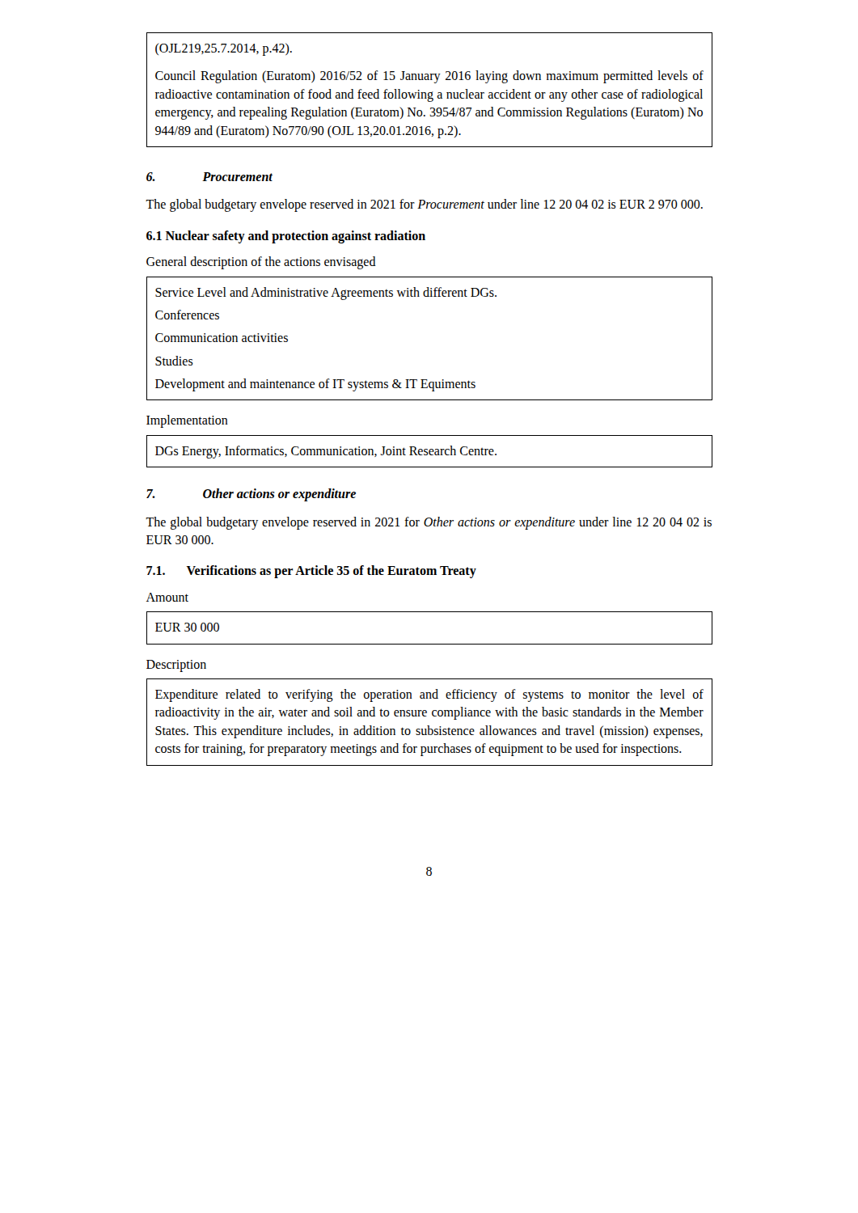(OJL219,25.7.2014, p.42).
Council Regulation (Euratom) 2016/52 of 15 January 2016 laying down maximum permitted levels of radioactive contamination of food and feed following a nuclear accident or any other case of radiological emergency, and repealing Regulation (Euratom) No. 3954/87 and Commission Regulations (Euratom) No 944/89 and (Euratom) No770/90 (OJL 13,20.01.2016, p.2).
6. Procurement
The global budgetary envelope reserved in 2021 for Procurement under line 12 20 04 02 is EUR 2 970 000.
6.1 Nuclear safety and protection against radiation
General description of the actions envisaged
Service Level and Administrative Agreements with different DGs.
Conferences
Communication activities
Studies
Development and maintenance of IT systems & IT Equiments
Implementation
DGs Energy, Informatics, Communication, Joint Research Centre.
7. Other actions or expenditure
The global budgetary envelope reserved in 2021 for Other actions or expenditure under line 12 20 04 02 is EUR 30 000.
7.1. Verifications as per Article 35 of the Euratom Treaty
Amount
EUR 30 000
Description
Expenditure related to verifying the operation and efficiency of systems to monitor the level of radioactivity in the air, water and soil and to ensure compliance with the basic standards in the Member States. This expenditure includes, in addition to subsistence allowances and travel (mission) expenses, costs for training, for preparatory meetings and for purchases of equipment to be used for inspections.
8